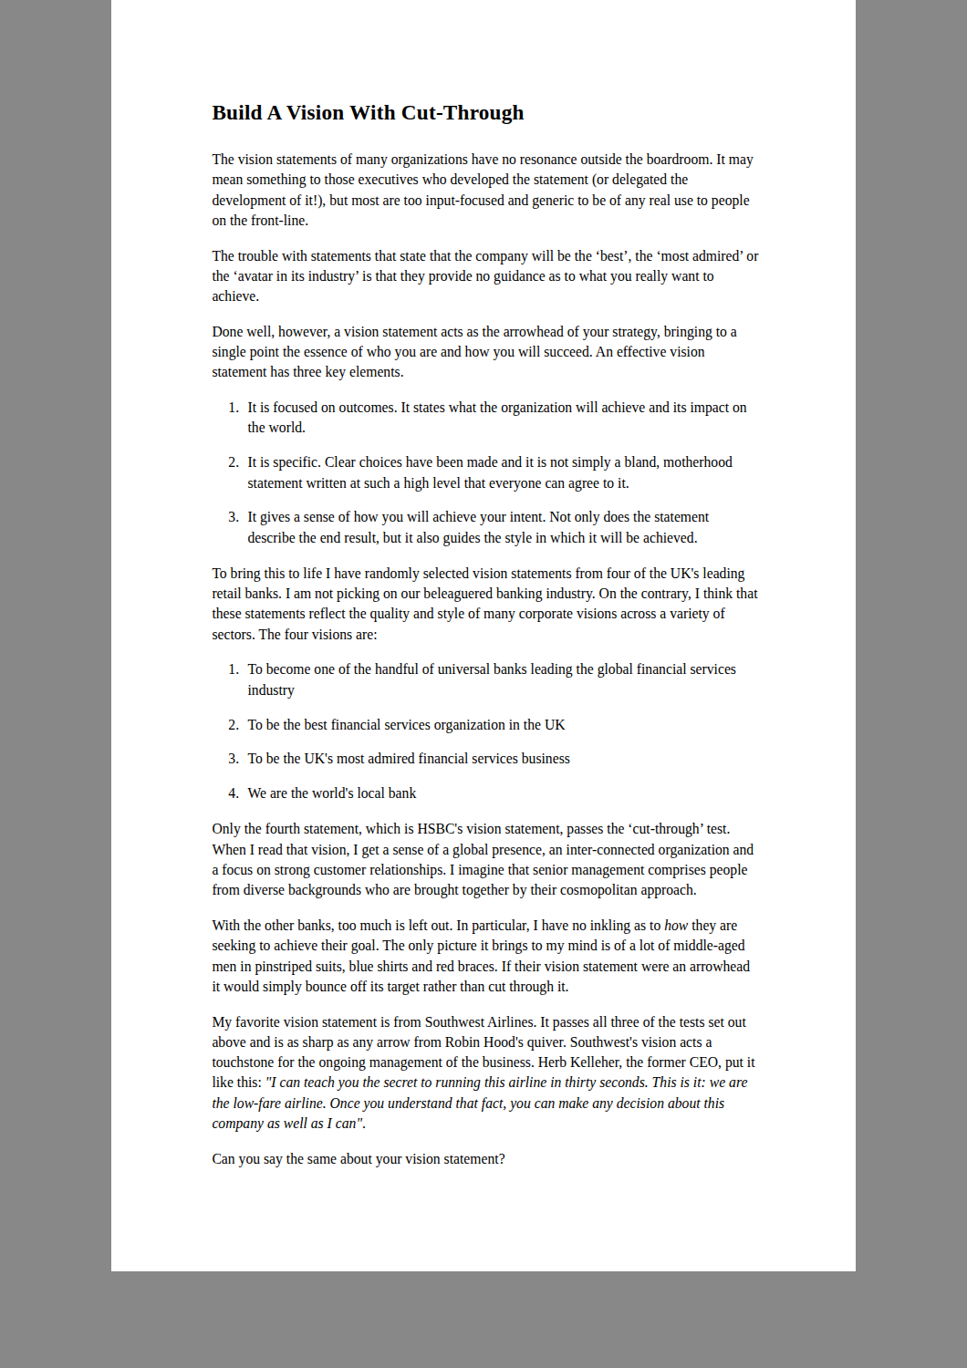Build A Vision With Cut-Through
The vision statements of many organizations have no resonance outside the boardroom. It may mean something to those executives who developed the statement (or delegated the development of it!), but most are too input-focused and generic to be of any real use to people on the front-line.
The trouble with statements that state that the company will be the ‘best’, the ‘most admired’ or the ‘avatar in its industry’ is that they provide no guidance as to what you really want to achieve.
Done well, however, a vision statement acts as the arrowhead of your strategy, bringing to a single point the essence of who you are and how you will succeed. An effective vision statement has three key elements.
It is focused on outcomes. It states what the organization will achieve and its impact on the world.
It is specific. Clear choices have been made and it is not simply a bland, motherhood statement written at such a high level that everyone can agree to it.
It gives a sense of how you will achieve your intent. Not only does the statement describe the end result, but it also guides the style in which it will be achieved.
To bring this to life I have randomly selected vision statements from four of the UK's leading retail banks. I am not picking on our beleaguered banking industry. On the contrary, I think that these statements reflect the quality and style of many corporate visions across a variety of sectors. The four visions are:
To become one of the handful of universal banks leading the global financial services industry
To be the best financial services organization in the UK
To be the UK's most admired financial services business
We are the world's local bank
Only the fourth statement, which is HSBC's vision statement, passes the ‘cut-through’ test. When I read that vision, I get a sense of a global presence, an inter-connected organization and a focus on strong customer relationships. I imagine that senior management comprises people from diverse backgrounds who are brought together by their cosmopolitan approach.
With the other banks, too much is left out. In particular, I have no inkling as to how they are seeking to achieve their goal. The only picture it brings to my mind is of a lot of middle-aged men in pinstriped suits, blue shirts and red braces. If their vision statement were an arrowhead it would simply bounce off its target rather than cut through it.
My favorite vision statement is from Southwest Airlines. It passes all three of the tests set out above and is as sharp as any arrow from Robin Hood's quiver. Southwest's vision acts a touchstone for the ongoing management of the business. Herb Kelleher, the former CEO, put it like this: "I can teach you the secret to running this airline in thirty seconds. This is it: we are the low-fare airline. Once you understand that fact, you can make any decision about this company as well as I can".
Can you say the same about your vision statement?